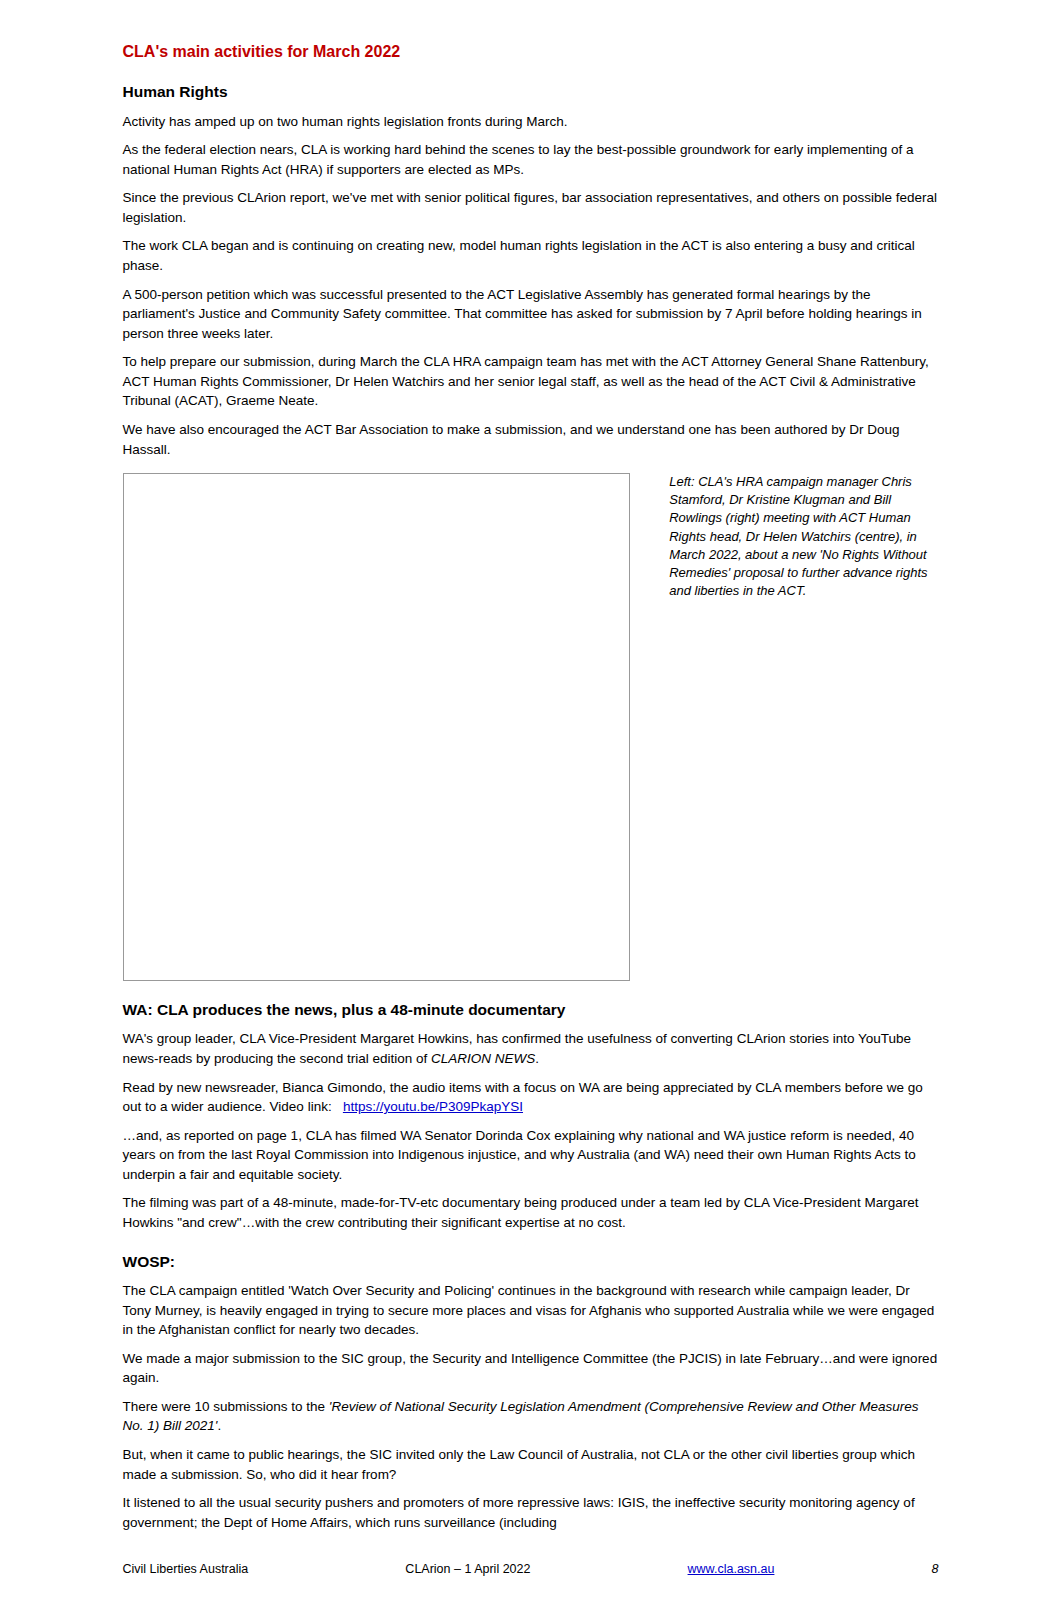CLA's main activities for March 2022
Human Rights
Activity has amped up on two human rights legislation fronts during March.
As the federal election nears, CLA is working hard behind the scenes to lay the best-possible groundwork for early implementing of a national Human Rights Act (HRA) if supporters are elected as MPs.
Since the previous CLArion report, we've met with senior political figures, bar association representatives, and others on possible federal legislation.
The work CLA began and is continuing on creating new, model human rights legislation in the ACT is also entering a busy and critical phase.
A 500-person petition which was successful presented to the ACT Legislative Assembly has generated formal hearings by the parliament's Justice and Community Safety committee. That committee has asked for submission by 7 April before holding hearings in person three weeks later.
To help prepare our submission, during March the CLA HRA campaign team has met with the ACT Attorney General Shane Rattenbury, ACT Human Rights Commissioner, Dr Helen Watchirs and her senior legal staff, as well as the head of the ACT Civil & Administrative Tribunal (ACAT), Graeme Neate.
We have also encouraged the ACT Bar Association to make a submission, and we understand one has been authored by Dr Doug Hassall.
Left: CLA's HRA campaign manager Chris Stamford, Dr Kristine Klugman and Bill Rowlings (right) meeting with ACT Human Rights head, Dr Helen Watchirs (centre), in March 2022, about a new 'No Rights Without Remedies' proposal to further advance rights and liberties in the ACT.
WA: CLA produces the news, plus a 48-minute documentary
WA's group leader, CLA Vice-President Margaret Howkins, has confirmed the usefulness of converting CLArion stories into YouTube news-reads by producing the second trial edition of CLARION NEWS.
Read by new newsreader, Bianca Gimondo, the audio items with a focus on WA are being appreciated by CLA members before we go out to a wider audience. Video link: https://youtu.be/P309PkapYSI
…and, as reported on page 1, CLA has filmed WA Senator Dorinda Cox explaining why national and WA justice reform is needed, 40 years on from the last Royal Commission into Indigenous injustice, and why Australia (and WA) need their own Human Rights Acts to underpin a fair and equitable society.
The filming was part of a 48-minute, made-for-TV-etc documentary being produced under a team led by CLA Vice-President Margaret Howkins "and crew"…with the crew contributing their significant expertise at no cost.
WOSP:
The CLA campaign entitled 'Watch Over Security and Policing' continues in the background with research while campaign leader, Dr Tony Murney, is heavily engaged in trying to secure more places and visas for Afghanis who supported Australia while we were engaged in the Afghanistan conflict for nearly two decades.
We made a major submission to the SIC group, the Security and Intelligence Committee (the PJCIS) in late February…and were ignored again.
There were 10 submissions to the 'Review of National Security Legislation Amendment (Comprehensive Review and Other Measures No. 1) Bill 2021'.
But, when it came to public hearings, the SIC invited only the Law Council of Australia, not CLA or the other civil liberties group which made a submission. So, who did it hear from?
It listened to all the usual security pushers and promoters of more repressive laws: IGIS, the ineffective security monitoring agency of government; the Dept of Home Affairs, which runs surveillance (including
Civil Liberties Australia CLArion – 1 April 2022 www.cla.asn.au 8